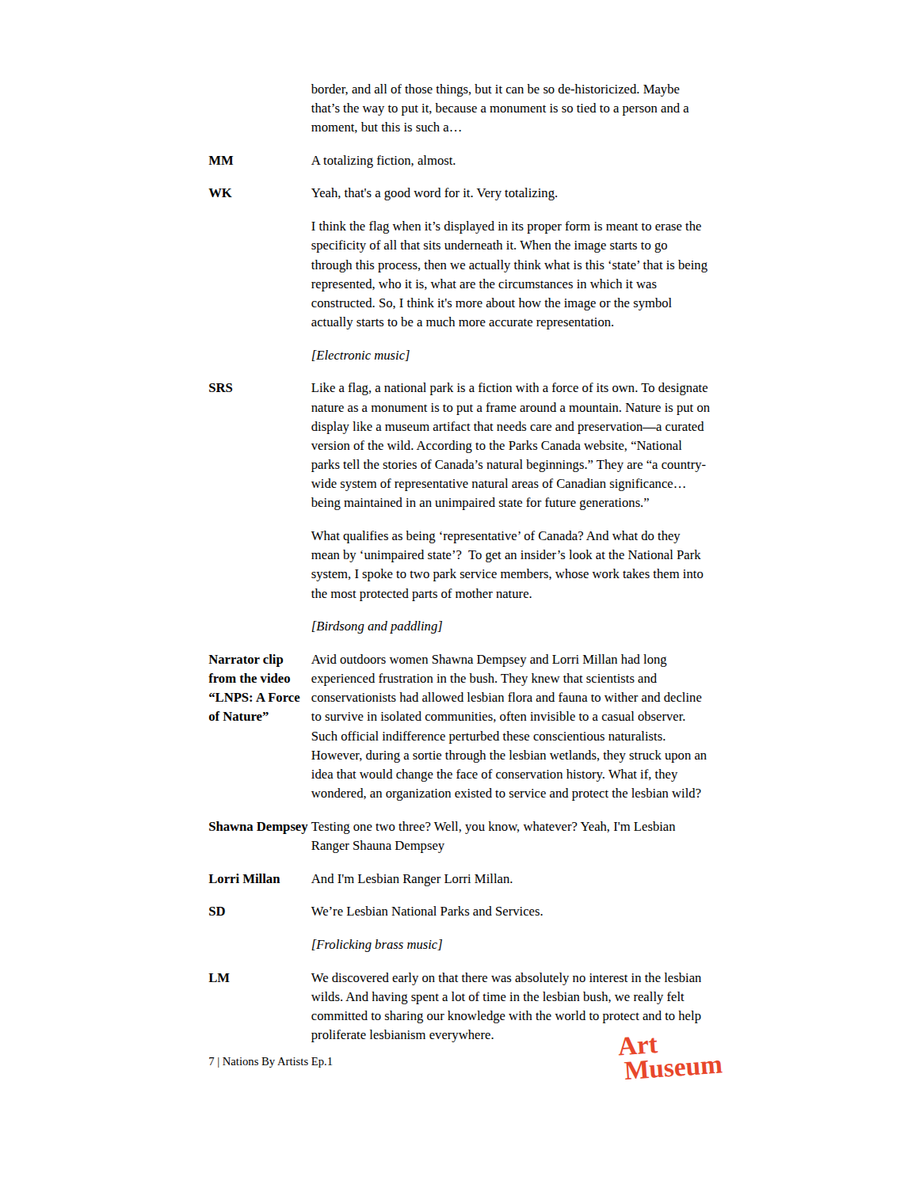| | border, and all of those things, but it can be so de-historicized. Maybe that’s the way to put it, because a monument is so tied to a person and a moment, but this is such a… |
| MM | A totalizing fiction, almost. |
| WK | Yeah, that's a good word for it. Very totalizing. I think the flag when it’s displayed in its proper form is meant to erase the specificity of all that sits underneath it. When the image starts to go through this process, then we actually think what is this ‘state’ that is being represented, who it is, what are the circumstances in which it was constructed. So, I think it's more about how the image or the symbol actually starts to be a much more accurate representation. [Electronic music] |
| SRS | Like a flag, a national park is a fiction with a force of its own. To designate nature as a monument is to put a frame around a mountain. Nature is put on display like a museum artifact that needs care and preservation—a curated version of the wild. According to the Parks Canada website, “National parks tell the stories of Canada’s natural beginnings.” They are “a country-wide system of representative natural areas of Canadian significance… being maintained in an unimpaired state for future generations.” What qualifies as being ‘representative’ of Canada? And what do they mean by ‘unimpaired state’? To get an insider’s look at the National Park system, I spoke to two park service members, whose work takes them into the most protected parts of mother nature. [Birdsong and paddling] |
| Narrator clip from the video “LNPS: A Force of Nature” | Avid outdoors women Shawna Dempsey and Lorri Millan had long experienced frustration in the bush. They knew that scientists and conservationists had allowed lesbian flora and fauna to wither and decline to survive in isolated communities, often invisible to a casual observer. Such official indifference perturbed these conscientious naturalists. However, during a sortie through the lesbian wetlands, they struck upon an idea that would change the face of conservation history. What if, they wondered, an organization existed to service and protect the lesbian wild? |
| Shawna Dempsey | Testing one two three? Well, you know, whatever? Yeah, I'm Lesbian Ranger Shauna Dempsey |
| Lorri Millan | And I'm Lesbian Ranger Lorri Millan. |
| SD | We’re Lesbian National Parks and Services. [Frolicking brass music] |
| LM | We discovered early on that there was absolutely no interest in the lesbian wilds. And having spent a lot of time in the lesbian bush, we really felt committed to sharing our knowledge with the world to protect and to help proliferate lesbianism everywhere. |
7 | Nations By Artists Ep.1
ArtMuseum